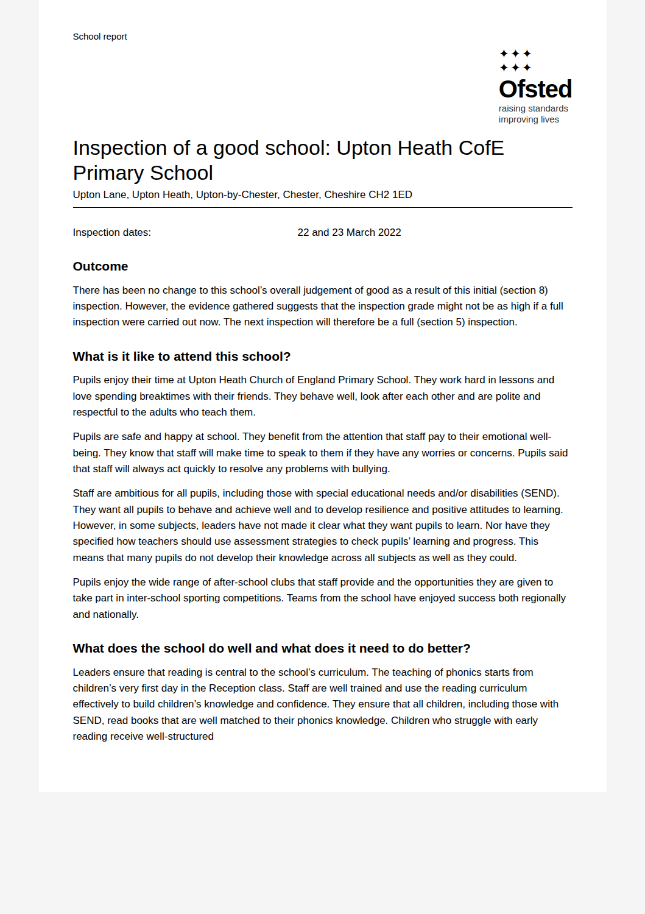School report
✦✦✦
✦✦✦
Ofsted
raising standards
improving lives
Inspection of a good school: Upton Heath CofE Primary School
Upton Lane, Upton Heath, Upton-by-Chester, Chester, Cheshire CH2 1ED
Inspection dates:
22 and 23 March 2022
Outcome
There has been no change to this school’s overall judgement of good as a result of this initial (section 8) inspection. However, the evidence gathered suggests that the inspection grade might not be as high if a full inspection were carried out now. The next inspection will therefore be a full (section 5) inspection.
What is it like to attend this school?
Pupils enjoy their time at Upton Heath Church of England Primary School. They work hard in lessons and love spending breaktimes with their friends. They behave well, look after each other and are polite and respectful to the adults who teach them.
Pupils are safe and happy at school. They benefit from the attention that staff pay to their emotional well-being. They know that staff will make time to speak to them if they have any worries or concerns. Pupils said that staff will always act quickly to resolve any problems with bullying.
Staff are ambitious for all pupils, including those with special educational needs and/or disabilities (SEND). They want all pupils to behave and achieve well and to develop resilience and positive attitudes to learning. However, in some subjects, leaders have not made it clear what they want pupils to learn. Nor have they specified how teachers should use assessment strategies to check pupils’ learning and progress. This means that many pupils do not develop their knowledge across all subjects as well as they could.
Pupils enjoy the wide range of after-school clubs that staff provide and the opportunities they are given to take part in inter-school sporting competitions. Teams from the school have enjoyed success both regionally and nationally.
What does the school do well and what does it need to do better?
Leaders ensure that reading is central to the school’s curriculum. The teaching of phonics starts from children’s very first day in the Reception class. Staff are well trained and use the reading curriculum effectively to build children’s knowledge and confidence. They ensure that all children, including those with SEND, read books that are well matched to their phonics knowledge. Children who struggle with early reading receive well-structured